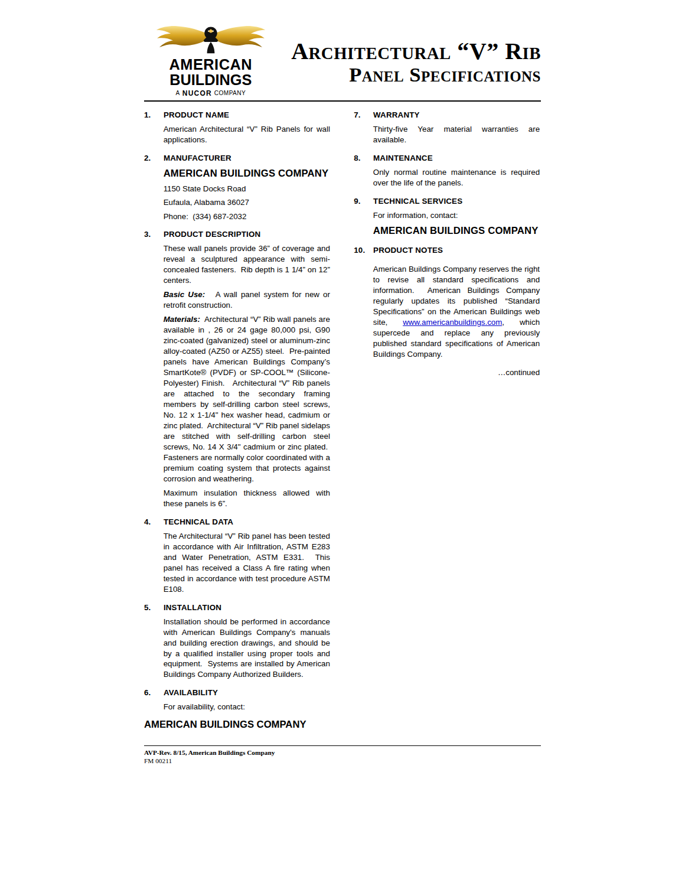AMERICAN
BUILDINGS
A NUCOR COMPANY
ARCHITECTURAL “V” RIB
PANEL SPECIFICATIONS
1. PRODUCT NAME
American Architectural “V” Rib Panels for wall applications.
2. MANUFACTURER
AMERICAN BUILDINGS COMPANY
1150 State Docks Road
Eufaula, Alabama 36027
Phone: (334) 687-2032
3. PRODUCT DESCRIPTION
These wall panels provide 36” of coverage and reveal a sculptured appearance with semi-concealed fasteners. Rib depth is 1 1/4” on 12” centers.
Basic Use: A wall panel system for new or retrofit construction.
Materials: Architectural “V” Rib wall panels are available in , 26 or 24 gage 80,000 psi, G90 zinc-coated (galvanized) steel or aluminum-zinc alloy-coated (AZ50 or AZ55) steel. Pre-painted panels have American Buildings Company’s SmartKote® (PVDF) or SP-COOL™ (Silicone-Polyester) Finish. Architectural “V” Rib panels are attached to the secondary framing members by self-drilling carbon steel screws, No. 12 x 1-1/4" hex washer head, cadmium or zinc plated. Architectural “V” Rib panel sidelaps are stitched with self-drilling carbon steel screws, No. 14 X 3/4" cadmium or zinc plated. Fasteners are normally color coordinated with a premium coating system that protects against corrosion and weathering.
Maximum insulation thickness allowed with these panels is 6”.
4. TECHNICAL DATA
The Architectural “V” Rib panel has been tested in accordance with Air Infiltration, ASTM E283 and Water Penetration, ASTM E331. This panel has received a Class A fire rating when tested in accordance with test procedure ASTM E108.
5. INSTALLATION
Installation should be performed in accordance with American Buildings Company's manuals and building erection drawings, and should be by a qualified installer using proper tools and equipment. Systems are installed by American Buildings Company Authorized Builders.
6. AVAILABILITY
For availability, contact:
AMERICAN BUILDINGS COMPANY
7. WARRANTY
Thirty-five Year material warranties are available.
8. MAINTENANCE
Only normal routine maintenance is required over the life of the panels.
9. TECHNICAL SERVICES
For information, contact:
AMERICAN BUILDINGS COMPANY
10. PRODUCT NOTES
American Buildings Company reserves the right to revise all standard specifications and information. American Buildings Company regularly updates its published “Standard Specifications” on the American Buildings web site, www.americanbuildings.com, which supercede and replace any previously published standard specifications of American Buildings Company.
…continued
AVP-Rev. 8/15, American Buildings Company
FM 00211